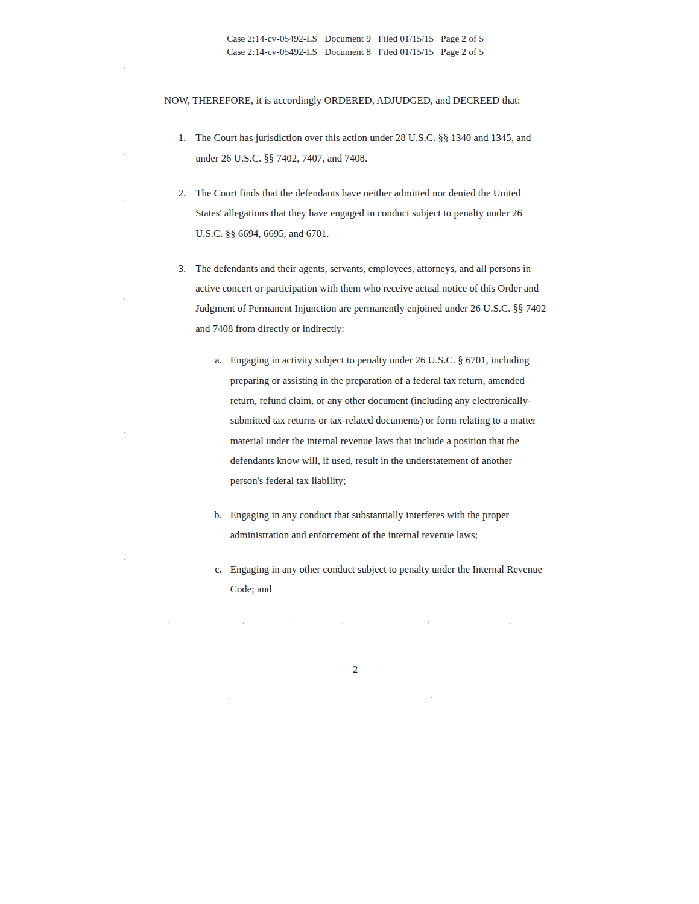. . . . . .
Case 2:14-cv-05492-LS Document 9 Filed 01/15/15 Page 2 of 5
Case 2:14-cv-05492-LS Document 8 Filed 01/15/15 Page 2 of 5
NOW, THEREFORE, it is accordingly ORDERED, ADJUDGED, and DECREED that:
The Court has jurisdiction over this action under 28 U.S.C. §§ 1340 and 1345, and under 26 U.S.C. §§ 7402, 7407, and 7408.
The Court finds that the defendants have neither admitted nor denied the United States' allegations that they have engaged in conduct subject to penalty under 26 U.S.C. §§ 6694, 6695, and 6701.
The defendants and their agents, servants, employees, attorneys, and all persons in active concert or participation with them who receive actual notice of this Order and Judgment of Permanent Injunction are permanently enjoined under 26 U.S.C. §§ 7402 and 7408 from directly or indirectly:
Engaging in activity subject to penalty under 26 U.S.C. § 6701, including preparing or assisting in the preparation of a federal tax return, amended return, refund claim, or any other document (including any electronically-submitted tax returns or tax-related documents) or form relating to a matter material under the internal revenue laws that include a position that the defendants know will, if used, result in the understatement of another person's federal tax liability;
Engaging in any conduct that substantially interferes with the proper administration and enforcement of the internal revenue laws;
Engaging in any other conduct subject to penalty under the Internal Revenue Code; and
. . . . . . . .
2
. . .